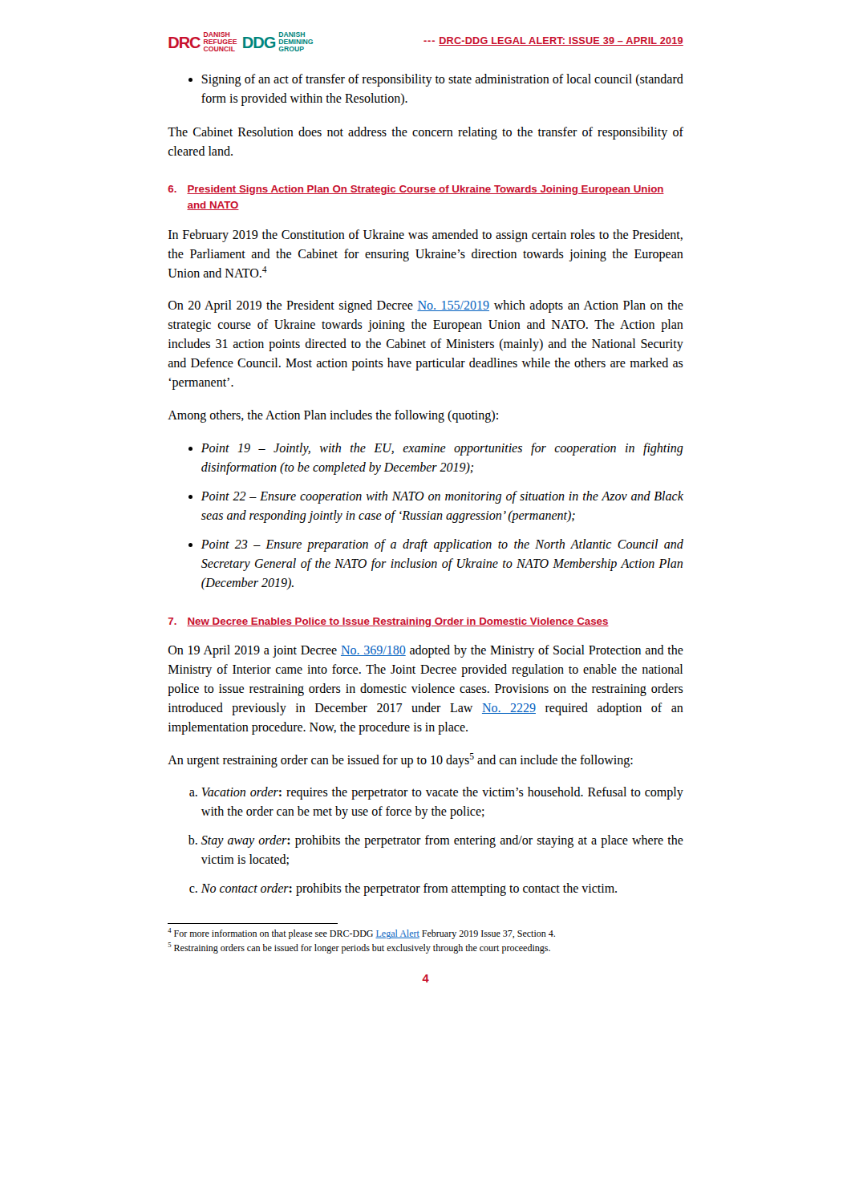DRC Danish
Refugee
Council
DDG Danish
Demining
Group
--- DRC-DDG Legal Alert: Issue 39 – April 2019
Signing of an act of transfer of responsibility to state administration of local council (standard form is provided within the Resolution).
The Cabinet Resolution does not address the concern relating to the transfer of responsibility of cleared land.
6. President Signs Action Plan On Strategic Course of Ukraine Towards Joining European Union and NATO
In February 2019 the Constitution of Ukraine was amended to assign certain roles to the President, the Parliament and the Cabinet for ensuring Ukraine’s direction towards joining the European Union and NATO.4
On 20 April 2019 the President signed Decree No. 155/2019 which adopts an Action Plan on the strategic course of Ukraine towards joining the European Union and NATO. The Action plan includes 31 action points directed to the Cabinet of Ministers (mainly) and the National Security and Defence Council. Most action points have particular deadlines while the others are marked as ‘permanent’.
Among others, the Action Plan includes the following (quoting):
Point 19 – Jointly, with the EU, examine opportunities for cooperation in fighting disinformation (to be completed by December 2019);
Point 22 – Ensure cooperation with NATO on monitoring of situation in the Azov and Black seas and responding jointly in case of ‘Russian aggression’ (permanent);
Point 23 – Ensure preparation of a draft application to the North Atlantic Council and Secretary General of the NATO for inclusion of Ukraine to NATO Membership Action Plan (December 2019).
7. New Decree Enables Police to Issue Restraining Order in Domestic Violence Cases
On 19 April 2019 a joint Decree No. 369/180 adopted by the Ministry of Social Protection and the Ministry of Interior came into force. The Joint Decree provided regulation to enable the national police to issue restraining orders in domestic violence cases. Provisions on the restraining orders introduced previously in December 2017 under Law No. 2229 required adoption of an implementation procedure. Now, the procedure is in place.
An urgent restraining order can be issued for up to 10 days5 and can include the following:
Vacation order: requires the perpetrator to vacate the victim’s household. Refusal to comply with the order can be met by use of force by the police;
Stay away order: prohibits the perpetrator from entering and/or staying at a place where the victim is located;
No contact order: prohibits the perpetrator from attempting to contact the victim.
4 For more information on that please see DRC-DDG Legal Alert February 2019 Issue 37, Section 4.
5 Restraining orders can be issued for longer periods but exclusively through the court proceedings.
4